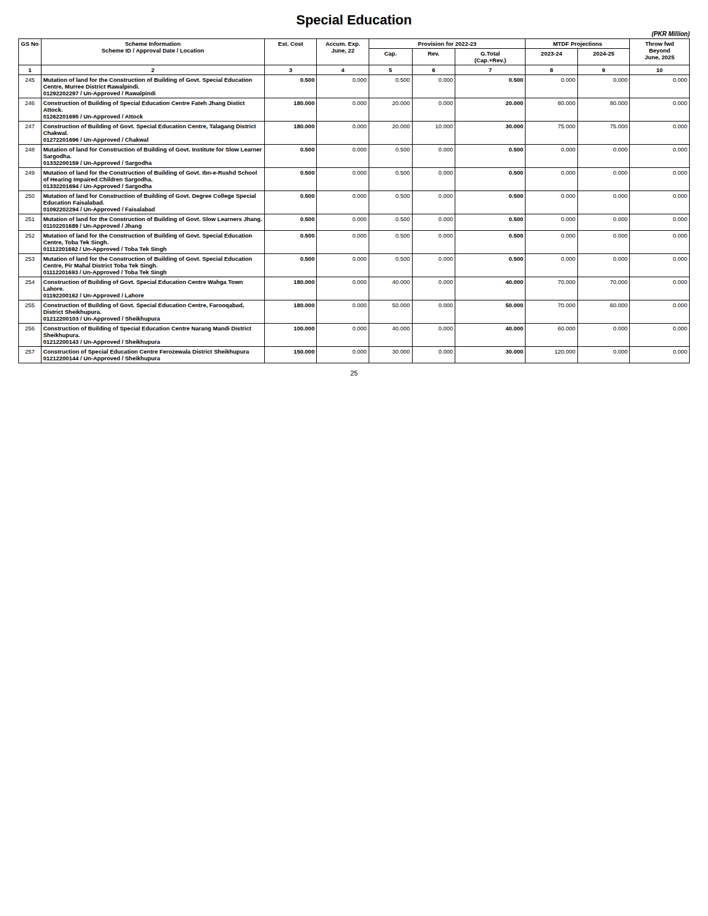Special Education
(PKR Million)
| GS No | Scheme Information Scheme ID / Approval Date / Location | Est. Cost | Accum. Exp. June, 22 | Provision for 2022-23 | MTDF Projections | Throw fwd Beyond June, 2025 |
| --- | --- | --- | --- | --- | --- | --- |
| Cap. | Rev. | G.Total (Cap.+Rev.) | 2023-24 | 2024-25 |
| 1 | 2 | 3 | 4 | 5 | 6 | 7 | 8 | 9 | 10 |
| 245 | Mutation of land for the Construction of Building of Govt. Special Education Centre, Murree District Rawalpindi. 01292202297 / Un-Approved / Rawalpindi | 0.500 | 0.000 | 0.500 | 0.000 | 0.500 | 0.000 | 0.000 | 0.000 |
| 246 | Construction of Building of Special Education Centre Fateh Jhang Distict Attock. 01262201695 / Un-Approved / Attock | 180.000 | 0.000 | 20.000 | 0.000 | 20.000 | 80.000 | 80.000 | 0.000 |
| 247 | Construction of Building of Govt. Special Education Centre, Talagang District Chakwal. 01272201696 / Un-Approved / Chakwal | 180.000 | 0.000 | 20.000 | 10.000 | 30.000 | 75.000 | 75.000 | 0.000 |
| 248 | Mutation of land for Construction of Building of Govt. Institute for Slow Learner Sargodha. 01332200159 / Un-Approved / Sargodha | 0.500 | 0.000 | 0.500 | 0.000 | 0.500 | 0.000 | 0.000 | 0.000 |
| 249 | Mutation of land for the Construction of Building of Govt. Ibn-e-Rushd School of Hearing Impaired Children Sargodha. 01332201694 / Un-Approved / Sargodha | 0.500 | 0.000 | 0.500 | 0.000 | 0.500 | 0.000 | 0.000 | 0.000 |
| 250 | Mutation of land for Construction of Building of Govt. Degree College Special Education Faisalabad. 01092202294 / Un-Approved / Faisalabad | 0.500 | 0.000 | 0.500 | 0.000 | 0.500 | 0.000 | 0.000 | 0.000 |
| 251 | Mutation of land for the Construction of Building of Govt. Slow Learners Jhang. 01102201689 / Un-Approved / Jhang | 0.500 | 0.000 | 0.500 | 0.000 | 0.500 | 0.000 | 0.000 | 0.000 |
| 252 | Mutation of land for the Construction of Building of Govt. Special Education Centre, Toba Tek Singh. 01112201692 / Un-Approved / Toba Tek Singh | 0.500 | 0.000 | 0.500 | 0.000 | 0.500 | 0.000 | 0.000 | 0.000 |
| 253 | Mutation of land for the Construction of Building of Govt. Special Education Centre, Pir Mahal District Toba Tek Singh. 01112201693 / Un-Approved / Toba Tek Singh | 0.500 | 0.000 | 0.500 | 0.000 | 0.500 | 0.000 | 0.000 | 0.000 |
| 254 | Construction of Building of Govt. Special Education Centre Wahga Town Lahore. 01192200162 / Un-Approved / Lahore | 180.000 | 0.000 | 40.000 | 0.000 | 40.000 | 70.000 | 70.000 | 0.000 |
| 255 | Construction of Building of Govt. Special Education Centre, Farooqabad, District Sheikhupura. 01212200103 / Un-Approved / Sheikhupura | 180.000 | 0.000 | 50.000 | 0.000 | 50.000 | 70.000 | 60.000 | 0.000 |
| 256 | Construction of Building of Special Education Centre Narang Mandi District Sheikhupura. 01212200143 / Un-Approved / Sheikhupura | 100.000 | 0.000 | 40.000 | 0.000 | 40.000 | 60.000 | 0.000 | 0.000 |
| 257 | Construction of Special Education Centre Ferozewala District Sheikhupura 01212200144 / Un-Approved / Sheikhupura | 150.000 | 0.000 | 30.000 | 0.000 | 30.000 | 120.000 | 0.000 | 0.000 |
25